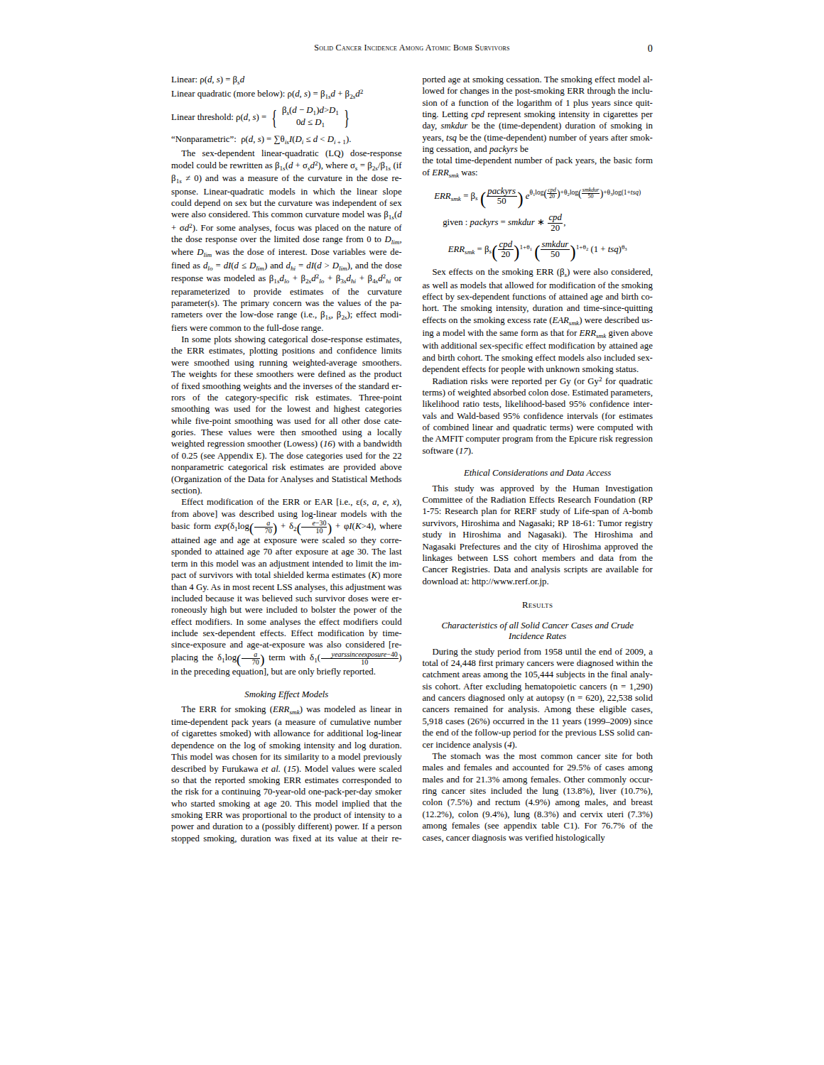Solid Cancer Incidence Among Atomic Bomb Survivors 0
Linear: ρ(d, s) = βsd
Linear quadratic (more below): ρ(d, s) = β1sd + β2sd2
Linear threshold: ρ(d, s) = { βs(d − D1)d>D1
0d ≤ D1 }
“Nonparametric”: ρ(d, s) = ∑θisI(Di ≤ d < Di + 1).
The sex-dependent linear-quadratic (LQ) dose-response model could be rewritten as β1s(d + σsd2), where σs = β2s/β1s (if β1s ≠ 0) and was a measure of the curvature in the dose response. Linear-quadratic models in which the linear slope could depend on sex but the curvature was independent of sex were also considered. This common curvature model was β1s(d + σd2). For some analyses, focus was placed on the nature of the dose response over the limited dose range from 0 to Dlim, where Dlim was the dose of interest. Dose variables were defined as dlo = dI(d ≤ Dlim) and dhi = dI(d > Dlim), and the dose response was modeled as β1sdlo + β2sd2lo + β3sdhi + β4sd2hi or reparameterized to provide estimates of the curvature parameter(s). The primary concern was the values of the parameters over the low-dose range (i.e., β1s, β2s); effect modifiers were common to the full-dose range.
In some plots showing categorical dose-response estimates, the ERR estimates, plotting positions and confidence limits were smoothed using running weighted-average smoothers. The weights for these smoothers were defined as the product of fixed smoothing weights and the inverses of the standard errors of the category-specific risk estimates. Three-point smoothing was used for the lowest and highest categories while five-point smoothing was used for all other dose categories. These values were then smoothed using a locally weighted regression smoother (Lowess) (16) with a bandwidth of 0.25 (see Appendix E). The dose categories used for the 22 nonparametric categorical risk estimates are provided above (Organization of the Data for Analyses and Statistical Methods section).
Effect modification of the ERR or EAR [i.e., ε(s, a, e, x), from above] was described using log-linear models with the basic form exp(δ1log(a 70) + δ2(e−3010) + φI(K>4), where attained age and age at exposure were scaled so they corresponded to attained age 70 after exposure at age 30. The last term in this model was an adjustment intended to limit the impact of survivors with total shielded kerma estimates (K) more than 4 Gy. As in most recent LSS analyses, this adjustment was included because it was believed such survivor doses were erroneously high but were included to bolster the power of the effect modifiers. In some analyses the effect modifiers could include sex-dependent effects. Effect modification by time-since-exposure and age-at-exposure was also considered [replacing the δ1log(a 70) term with δ1(yearssinceexposure−4010) in the preceding equation], but are only briefly reported.
Smoking Effect Models
The ERR for smoking (ERRsmk) was modeled as linear in time-dependent pack years (a measure of cumulative number of cigarettes smoked) with allowance for additional log-linear dependence on the log of smoking intensity and log duration. This model was chosen for its similarity to a model previously described by Furukawa et al. (15). Model values were scaled so that the reported smoking ERR estimates corresponded to the risk for a continuing 70-year-old one-pack-per-day smoker who started smoking at age 20. This model implied that the smoking ERR was proportional to the product of intensity to a power and duration to a (possibly different) power. If a person stopped smoking, duration was fixed at its value at their reported age at smoking cessation. The smoking effect model allowed for changes in the post-smoking ERR through the inclusion of a function of the logarithm of 1 plus years since quitting. Letting cpd represent smoking intensity in cigarettes per day, smkdur be the (time-dependent) duration of smoking in years, tsq be the (time-dependent) number of years after smoking cessation, and packyrs be
the total time-dependent number of pack years, the basic form of ERRsmk was:
ERRsmk = βs (packyrs 50) eθ1log(cpd 20)+θ2log(smkdur 50)+θ3log(1+tsq)
given : packyrs = smkdur ∗ cpd 20,
ERRsmk = βs(cpd 20)1+θ1 (smkdur 50)1+θ2 (1 + tsq)θ3
Sex effects on the smoking ERR (βs) were also considered, as well as models that allowed for modification of the smoking effect by sex-dependent functions of attained age and birth cohort. The smoking intensity, duration and time-since-quitting effects on the smoking excess rate (EARsmk) were described using a model with the same form as that for ERRsmk given above with additional sex-specific effect modification by attained age and birth cohort. The smoking effect models also included sex-dependent effects for people with unknown smoking status.
Radiation risks were reported per Gy (or Gy2 for quadratic terms) of weighted absorbed colon dose. Estimated parameters, likelihood ratio tests, likelihood-based 95% confidence intervals and Wald-based 95% confidence intervals (for estimates of combined linear and quadratic terms) were computed with the AMFIT computer program from the Epicure risk regression software (17).
Ethical Considerations and Data Access
This study was approved by the Human Investigation Committee of the Radiation Effects Research Foundation (RP 1-75: Research plan for RERF study of Life-span of A-bomb survivors, Hiroshima and Nagasaki; RP 18-61: Tumor registry study in Hiroshima and Nagasaki). The Hiroshima and Nagasaki Prefectures and the city of Hiroshima approved the linkages between LSS cohort members and data from the Cancer Registries. Data and analysis scripts are available for download at: http://www.rerf.or.jp.
Results
Characteristics of all Solid Cancer Cases and Crude
Incidence Rates
During the study period from 1958 until the end of 2009, a total of 24,448 first primary cancers were diagnosed within the catchment areas among the 105,444 subjects in the final analysis cohort. After excluding hematopoietic cancers (n = 1,290) and cancers diagnosed only at autopsy (n = 620), 22,538 solid cancers remained for analysis. Among these eligible cases, 5,918 cases (26%) occurred in the 11 years (1999–2009) since the end of the follow-up period for the previous LSS solid cancer incidence analysis (4).
The stomach was the most common cancer site for both males and females and accounted for 29.5% of cases among males and for 21.3% among females. Other commonly occurring cancer sites included the lung (13.8%), liver (10.7%), colon (7.5%) and rectum (4.9%) among males, and breast (12.2%), colon (9.4%), lung (8.3%) and cervix uteri (7.3%) among females (see appendix table C1). For 76.7% of the cases, cancer diagnosis was verified histologically